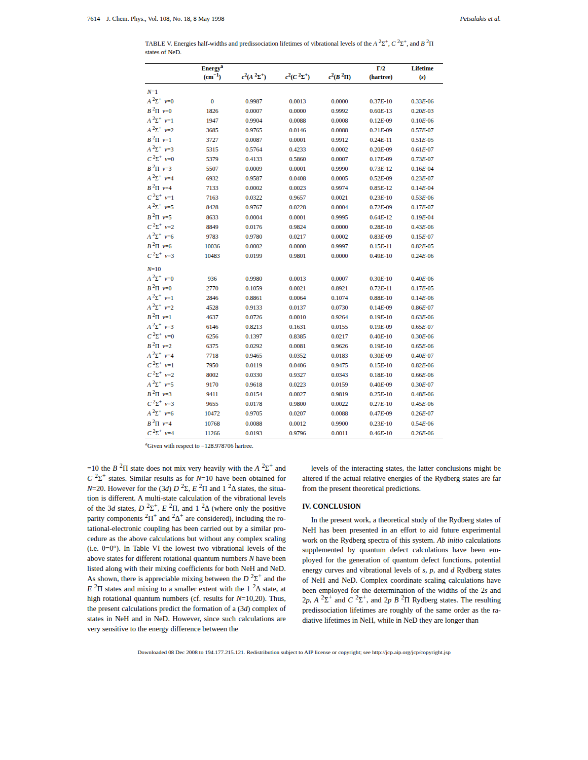7614 J. Chem. Phys., Vol. 108, No. 18, 8 May 1998
Petsalakis et al.
TABLE V. Energies half-widths and predissociation lifetimes of vibrational levels of the A 2Σ+, C 2Σ+, and B 2Π states of NeD.
| | Energy a (cm −1 ) | c 2 ( A 2 Σ + ) | c 2 ( C 2 Σ + ) | c 2 ( B 2 Π) | Γ/2 (hartree) | Lifetime ( s ) |
| --- | --- | --- | --- | --- | --- | --- |
| N =1 |
| A 2 Σ + v =0 | 0 | 0.9987 | 0.0013 | 0.0000 | 0.37 E -10 | 0.33 E -06 |
| B 2 Π v =0 | 1826 | 0.0007 | 0.0000 | 0.9992 | 0.60 E -13 | 0.20 E -03 |
| A 2 Σ + v =1 | 1947 | 0.9904 | 0.0088 | 0.0008 | 0.12 E -09 | 0.10 E -06 |
| A 2 Σ + v =2 | 3685 | 0.9765 | 0.0146 | 0.0088 | 0.21 E -09 | 0.57 E -07 |
| B 2 Π v =1 | 3727 | 0.0087 | 0.0001 | 0.9912 | 0.24 E -11 | 0.51 E -05 |
| A 2 Σ + v =3 | 5315 | 0.5764 | 0.4233 | 0.0002 | 0.20 E -09 | 0.61 E -07 |
| C 2 Σ + v =0 | 5379 | 0.4133 | 0.5860 | 0.0007 | 0.17 E -09 | 0.73 E -07 |
| B 2 Π v =3 | 5507 | 0.0009 | 0.0001 | 0.9990 | 0.73 E -12 | 0.16 E -04 |
| A 2 Σ + v =4 | 6932 | 0.9587 | 0.0408 | 0.0005 | 0.52 E -09 | 0.23 E -07 |
| B 2 Π v =4 | 7133 | 0.0002 | 0.0023 | 0.9974 | 0.85 E -12 | 0.14 E -04 |
| C 2 Σ + v =1 | 7163 | 0.0322 | 0.9657 | 0.0021 | 0.23 E -10 | 0.53 E -06 |
| A 2 Σ + v =5 | 8428 | 0.9767 | 0.0228 | 0.0004 | 0.72 E -09 | 0.17 E -07 |
| B 2 Π v =5 | 8633 | 0.0004 | 0.0001 | 0.9995 | 0.64 E -12 | 0.19 E -04 |
| C 2 Σ + v =2 | 8849 | 0.0176 | 0.9824 | 0.0000 | 0.28 E -10 | 0.43 E -06 |
| A 2 Σ + v =6 | 9783 | 0.9780 | 0.0217 | 0.0002 | 0.83 E -09 | 0.15 E -07 |
| B 2 Π v =6 | 10036 | 0.0002 | 0.0000 | 0.9997 | 0.15 E -11 | 0.82 E -05 |
| C 2 Σ + v =3 | 10483 | 0.0199 | 0.9801 | 0.0000 | 0.49 E -10 | 0.24 E -06 |
| N =10 |
| A 2 Σ + v =0 | 936 | 0.9980 | 0.0013 | 0.0007 | 0.30 E -10 | 0.40 E -06 |
| B 2 Π v =0 | 2770 | 0.1059 | 0.0021 | 0.8921 | 0.72 E -11 | 0.17 E -05 |
| A 2 Σ + v =1 | 2846 | 0.8861 | 0.0064 | 0.1074 | 0.88 E -10 | 0.14 E -06 |
| A 2 Σ + v =2 | 4528 | 0.9133 | 0.0137 | 0.0730 | 0.14 E -09 | 0.86 E -07 |
| B 2 Π v =1 | 4637 | 0.0726 | 0.0010 | 0.9264 | 0.19 E -10 | 0.63 E -06 |
| A 2 Σ + v =3 | 6146 | 0.8213 | 0.1631 | 0.0155 | 0.19 E -09 | 0.65 E -07 |
| C 2 Σ + v =0 | 6256 | 0.1397 | 0.8385 | 0.0217 | 0.40 E -10 | 0.30 E -06 |
| B 2 Π v =2 | 6375 | 0.0292 | 0.0081 | 0.9626 | 0.19 E -10 | 0.65 E -06 |
| A 2 Σ + v =4 | 7718 | 0.9465 | 0.0352 | 0.0183 | 0.30 E -09 | 0.40 E -07 |
| C 2 Σ + v =1 | 7950 | 0.0119 | 0.0406 | 0.9475 | 0.15 E -10 | 0.82 E -06 |
| C 2 Σ + v =2 | 8002 | 0.0330 | 0.9327 | 0.0343 | 0.18 E -10 | 0.66 E -06 |
| A 2 Σ + v =5 | 9170 | 0.9618 | 0.0223 | 0.0159 | 0.40 E -09 | 0.30 E -07 |
| B 2 Π v =3 | 9411 | 0.0154 | 0.0027 | 0.9819 | 0.25 E -10 | 0.48 E -06 |
| C 2 Σ + v =3 | 9655 | 0.0178 | 0.9800 | 0.0022 | 0.27 E -10 | 0.45 E -06 |
| A 2 Σ + v =6 | 10472 | 0.9705 | 0.0207 | 0.0088 | 0.47 E -09 | 0.26 E -07 |
| B 2 Π v =4 | 10768 | 0.0088 | 0.0012 | 0.9900 | 0.23 E -10 | 0.54 E -06 |
| C 2 Σ + v =4 | 11266 | 0.0193 | 0.9796 | 0.0011 | 0.46 E -10 | 0.26 E -06 |
aGiven with respect to −128.978706 hartree.
=10 the B 2Π state does not mix very heavily with the A 2Σ+ and C 2Σ+ states. Similar results as for N=10 have been obtained for N=20. However for the (3d) D 2Σ, E 2Π and 1 2Δ states, the situation is different. A multi-state calculation of the vibrational levels of the 3d states, D 2Σ+, E 2Π, and 1 2Δ (where only the positive parity components 2Π+ and 2Δ+ are considered), including the rotational-electronic coupling has been carried out by a similar procedure as the above calculations but without any complex scaling (i.e. θ=0°). In Table VI the lowest two vibrational levels of the above states for different rotational quantum numbers N have been listed along with their mixing coefficients for both NeH and NeD. As shown, there is appreciable mixing between the D 2Σ+ and the E 2Π states and mixing to a smaller extent with the 1 2Δ state, at high rotational quantum numbers (cf. results for N=10,20). Thus, the present calculations predict the formation of a (3d) complex of states in NeH and in NeD. However, since such calculations are very sensitive to the energy difference between the
levels of the interacting states, the latter conclusions might be altered if the actual relative energies of the Rydberg states are far from the present theoretical predictions.
IV. CONCLUSION
In the present work, a theoretical study of the Rydberg states of NeH has been presented in an effort to aid future experimental work on the Rydberg spectra of this system. Ab initio calculations supplemented by quantum defect calculations have been employed for the generation of quantum defect functions, potential energy curves and vibrational levels of s, p, and d Rydberg states of NeH and NeD. Complex coordinate scaling calculations have been employed for the determination of the widths of the 2s and 2p, A 2Σ+ and C 2Σ+, and 2p B 2Π Rydberg states. The resulting predissociation lifetimes are roughly of the same order as the radiative lifetimes in NeH, while in NeD they are longer than
Downloaded 08 Dec 2008 to 194.177.215.121. Redistribution subject to AIP license or copyright; see http://jcp.aip.org/jcp/copyright.jsp